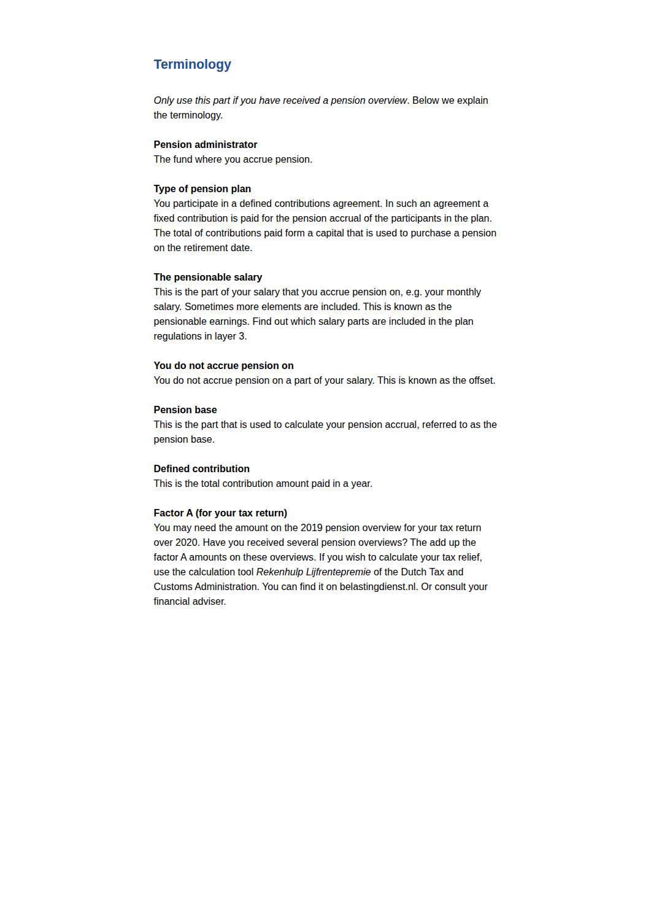Terminology
Only use this part if you have received a pension overview. Below we explain the terminology.
Pension administrator
The fund where you accrue pension.
Type of pension plan
You participate in a defined contributions agreement. In such an agreement a fixed contribution is paid for the pension accrual of the participants in the plan. The total of contributions paid form a capital that is used to purchase a pension on the retirement date.
The pensionable salary
This is the part of your salary that you accrue pension on, e.g. your monthly salary. Sometimes more elements are included. This is known as the pensionable earnings. Find out which salary parts are included in the plan regulations in layer 3.
You do not accrue pension on
You do not accrue pension on a part of your salary. This is known as the offset.
Pension base
This is the part that is used to calculate your pension accrual, referred to as the pension base.
Defined contribution
This is the total contribution amount paid in a year.
Factor A (for your tax return)
You may need the amount on the 2019 pension overview for your tax return over 2020. Have you received several pension overviews? The add up the factor A amounts on these overviews. If you wish to calculate your tax relief, use the calculation tool Rekenhulp Lijfrentepremie of the Dutch Tax and Customs Administration. You can find it on belastingdienst.nl. Or consult your financial adviser.